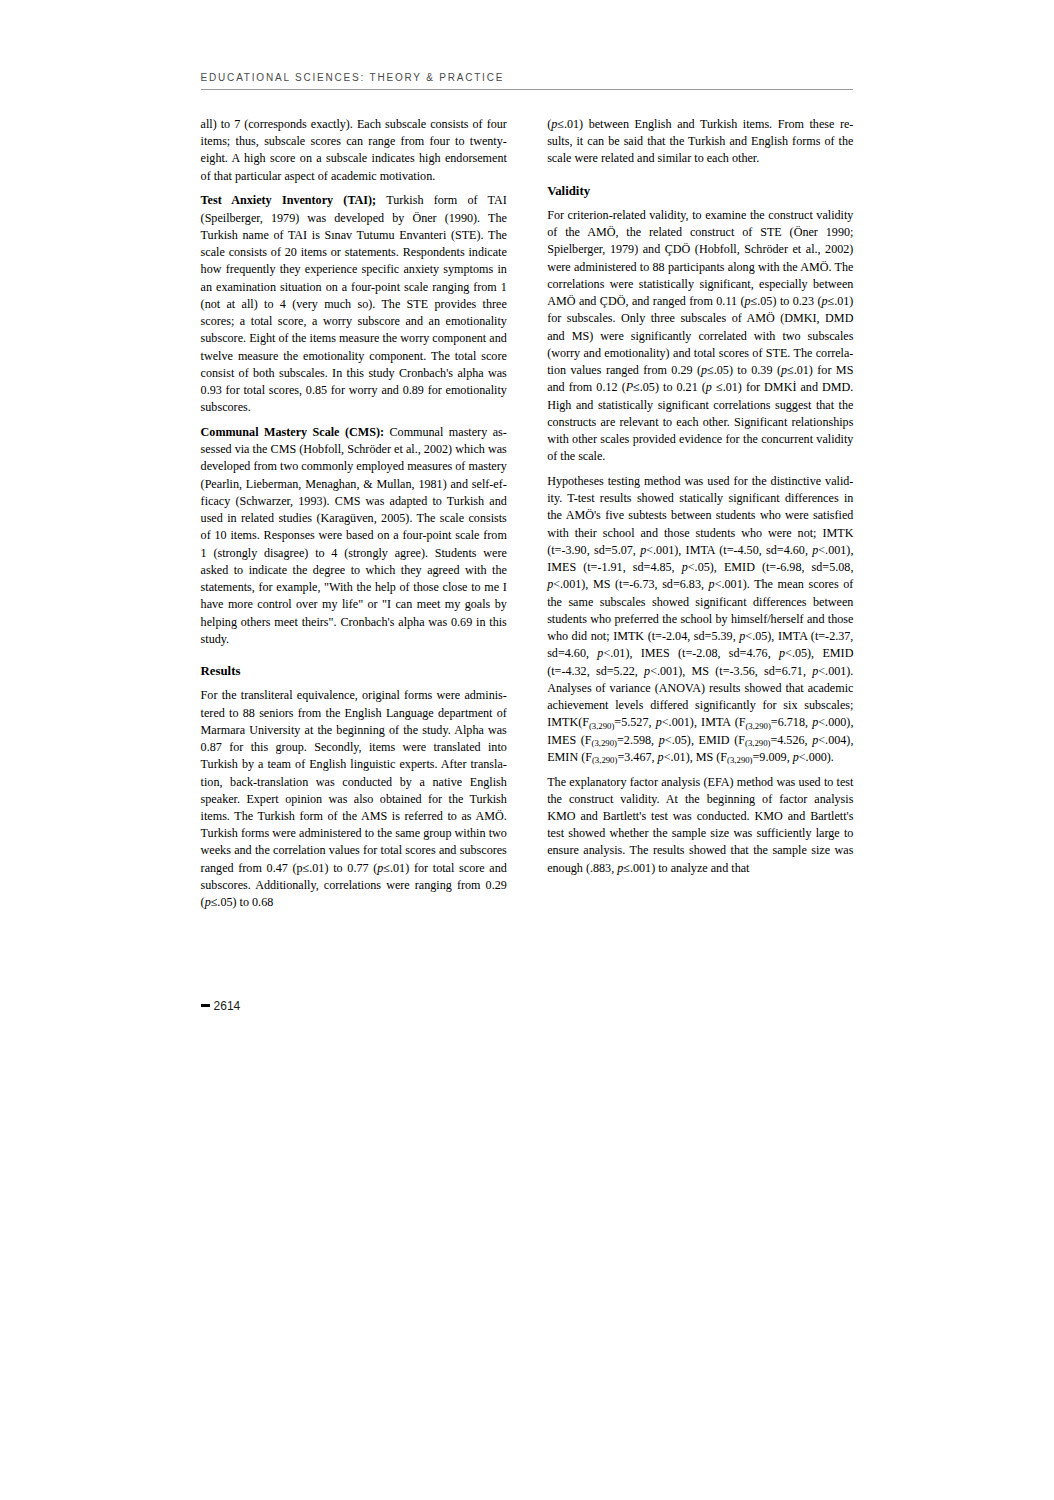Educational Sciences: Theory & Practice
all) to 7 (corresponds exactly). Each subscale consists of four items; thus, subscale scores can range from four to twenty-eight. A high score on a subscale indicates high endorsement of that particular aspect of academic motivation.
Test Anxiety Inventory (TAI); Turkish form of TAI (Speilberger, 1979) was developed by Öner (1990). The Turkish name of TAI is Sınav Tutumu Envanteri (STE). The scale consists of 20 items or statements. Respondents indicate how frequently they experience specific anxiety symptoms in an examination situation on a four-point scale ranging from 1 (not at all) to 4 (very much so). The STE provides three scores; a total score, a worry subscore and an emotionality subscore. Eight of the items measure the worry component and twelve measure the emotionality component. The total score consist of both subscales. In this study Cronbach's alpha was 0.93 for total scores, 0.85 for worry and 0.89 for emotionality subscores.
Communal Mastery Scale (CMS): Communal mastery assessed via the CMS (Hobfoll, Schröder et al., 2002) which was developed from two commonly employed measures of mastery (Pearlin, Lieberman, Menaghan, & Mullan, 1981) and self-efficacy (Schwarzer, 1993). CMS was adapted to Turkish and used in related studies (Karagüven, 2005). The scale consists of 10 items. Responses were based on a four-point scale from 1 (strongly disagree) to 4 (strongly agree). Students were asked to indicate the degree to which they agreed with the statements, for example, "With the help of those close to me I have more control over my life" or "I can meet my goals by helping others meet theirs". Cronbach's alpha was 0.69 in this study.
Results
For the transliteral equivalence, original forms were administered to 88 seniors from the English Language department of Marmara University at the beginning of the study. Alpha was 0.87 for this group. Secondly, items were translated into Turkish by a team of English linguistic experts. After translation, back-translation was conducted by a native English speaker. Expert opinion was also obtained for the Turkish items. The Turkish form of the AMS is referred to as AMÖ. Turkish forms were administered to the same group within two weeks and the correlation values for total scores and subscores ranged from 0.47 (p≤.01) to 0.77 (p≤.01) for total score and subscores. Additionally, correlations were ranging from 0.29 (p≤.05) to 0.68
(p≤.01) between English and Turkish items. From these results, it can be said that the Turkish and English forms of the scale were related and similar to each other.
Validity
For criterion-related validity, to examine the construct validity of the AMÖ, the related construct of STE (Öner 1990; Spielberger, 1979) and ÇDÖ (Hobfoll, Schröder et al., 2002) were administered to 88 participants along with the AMÖ. The correlations were statistically significant, especially between AMÖ and ÇDÖ, and ranged from 0.11 (p≤.05) to 0.23 (p≤.01) for subscales. Only three subscales of AMÖ (DMKI, DMD and MS) were significantly correlated with two subscales (worry and emotionality) and total scores of STE. The correlation values ranged from 0.29 (p≤.05) to 0.39 (p≤.01) for MS and from 0.12 (P≤.05) to 0.21 (p ≤.01) for DMKİ and DMD. High and statistically significant correlations suggest that the constructs are relevant to each other. Significant relationships with other scales provided evidence for the concurrent validity of the scale.
Hypotheses testing method was used for the distinctive validity. T-test results showed statically significant differences in the AMÖ's five subtests between students who were satisfied with their school and those students who were not; IMTK (t=-3.90, sd=5.07, p<.001), IMTA (t=-4.50, sd=4.60, p<.001), IMES (t=-1.91, sd=4.85, p<.05), EMID (t=-6.98, sd=5.08, p<.001), MS (t=-6.73, sd=6.83, p<.001). The mean scores of the same subscales showed significant differences between students who preferred the school by himself/herself and those who did not; IMTK (t=-2.04, sd=5.39, p<.05), IMTA (t=-2.37, sd=4.60, p<.01), IMES (t=-2.08, sd=4.76, p<.05), EMID (t=-4.32, sd=5.22, p<.001), MS (t=-3.56, sd=6.71, p<.001). Analyses of variance (ANOVA) results showed that academic achievement levels differed significantly for six subscales; IMTK(F(3,290)=5.527, p<.001), IMTA (F(3,290)=6.718, p<.000), IMES (F(3,290)=2.598, p<.05), EMID (F(3,290)=4.526, p<.004), EMIN (F(3,290)=3.467, p<.01), MS (F(3,290)=9.009, p<.000).
The explanatory factor analysis (EFA) method was used to test the construct validity. At the beginning of factor analysis KMO and Bartlett's test was conducted. KMO and Bartlett's test showed whether the sample size was sufficiently large to ensure analysis. The results showed that the sample size was enough (.883, p≤.001) to analyze and that
2614